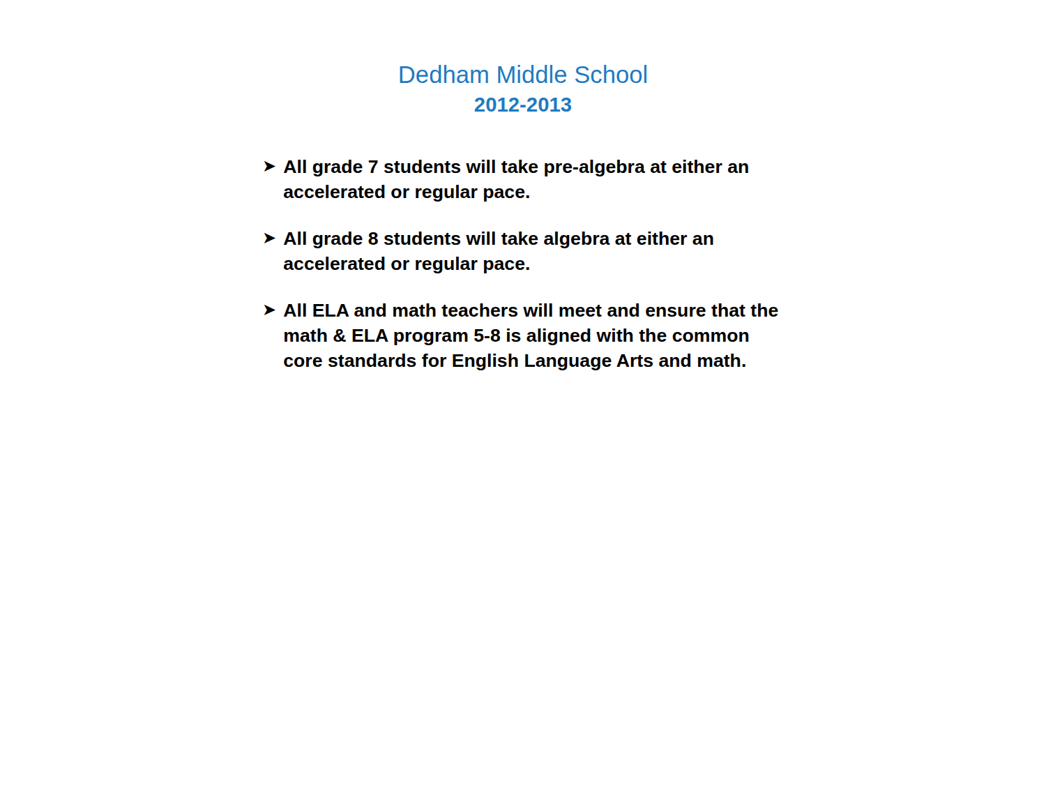Dedham Middle School
2012-2013
All grade 7 students will take pre-algebra at either an accelerated or regular pace.
All grade 8 students will take algebra at either an accelerated or regular pace.
All ELA and math teachers will meet and ensure that the math & ELA program 5-8 is aligned with the common core standards for English Language Arts and math.